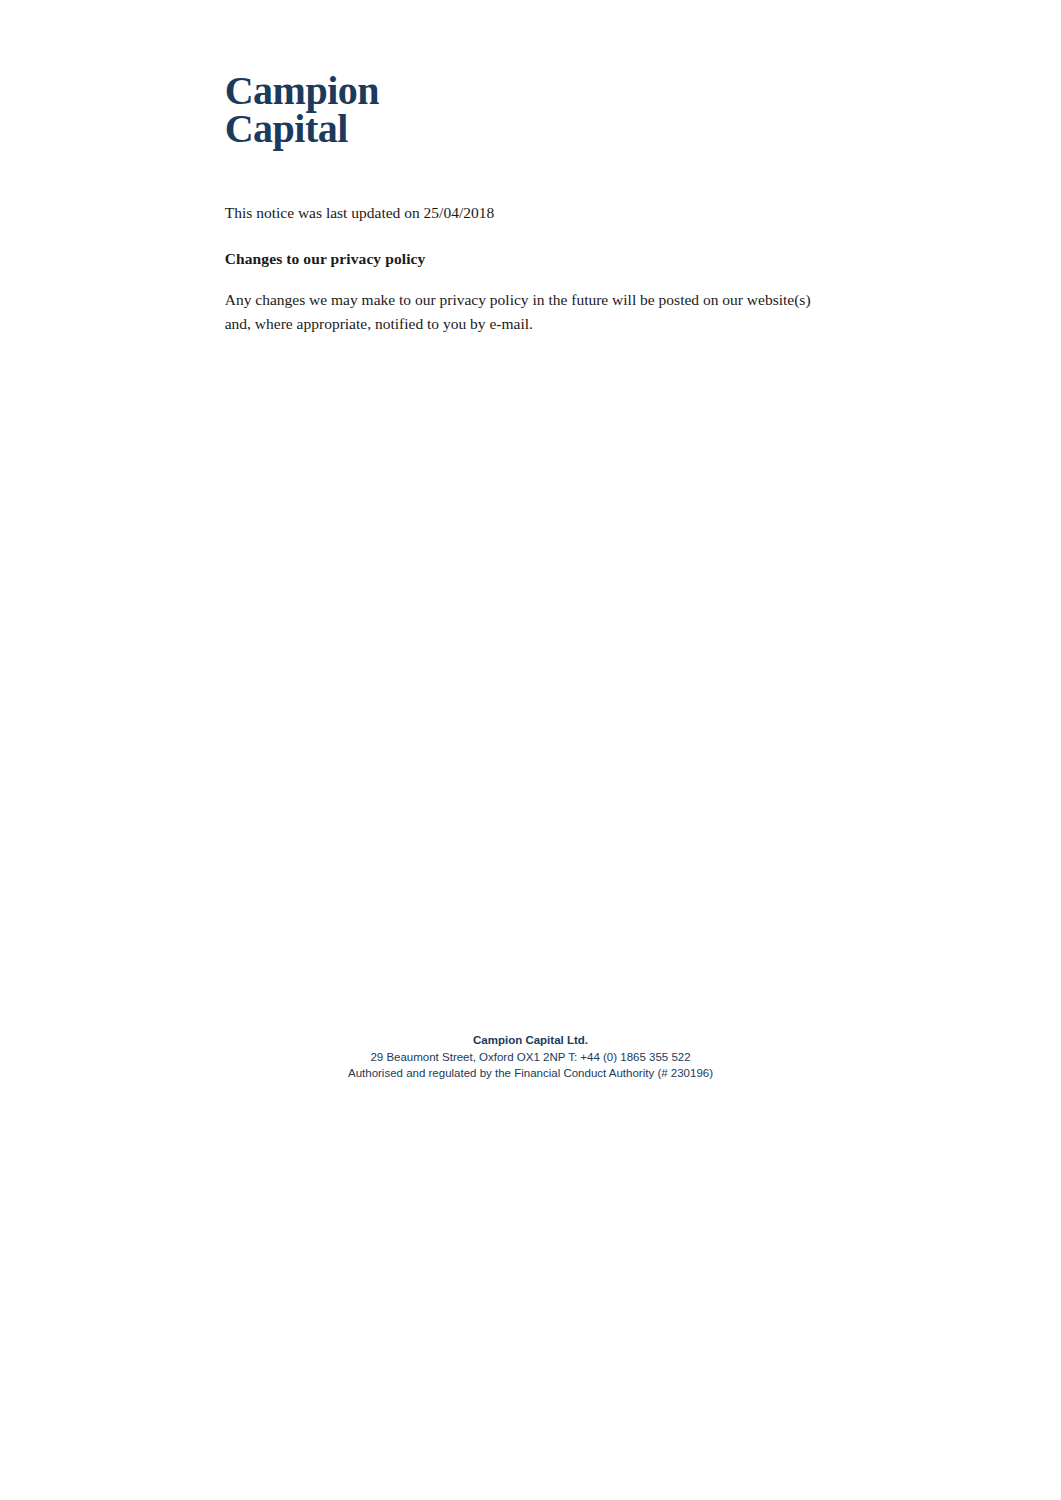Campion Capital
This notice was last updated on 25/04/2018
Changes to our privacy policy
Any changes we may make to our privacy policy in the future will be posted on our website(s) and, where appropriate, notified to you by e-mail.
Campion Capital Ltd.
29 Beaumont Street, Oxford OX1 2NP T: +44 (0) 1865 355 522
Authorised and regulated by the Financial Conduct Authority (# 230196)